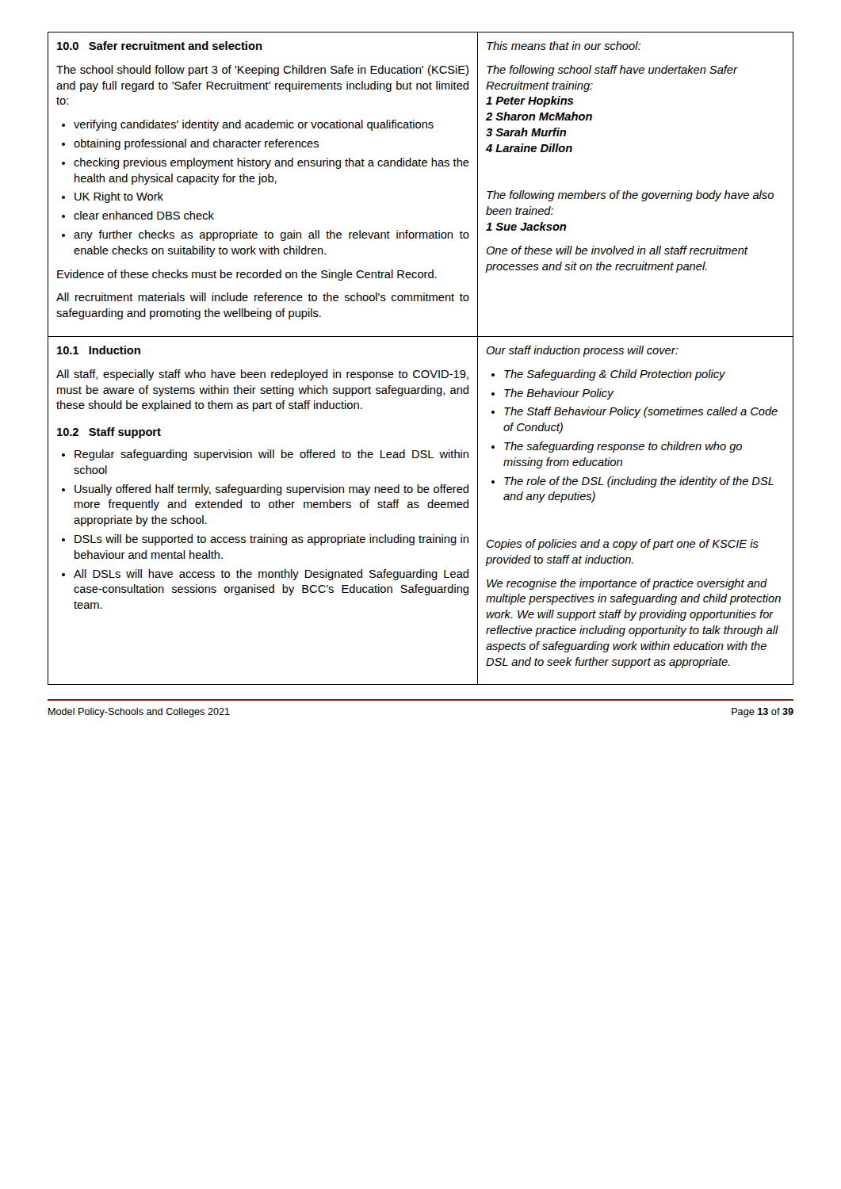| 10.0 Safer recruitment and selection The school should follow part 3 of 'Keeping Children Safe in Education' (KCSiE) and pay full regard to 'Safer Recruitment' requirements including but not limited to: verifying candidates' identity and academic or vocational qualifications obtaining professional and character references checking previous employment history and ensuring that a candidate has the health and physical capacity for the job, UK Right to Work clear enhanced DBS check any further checks as appropriate to gain all the relevant information to enable checks on suitability to work with children. Evidence of these checks must be recorded on the Single Central Record. All recruitment materials will include reference to the school's commitment to safeguarding and promoting the wellbeing of pupils. | This means that in our school: The following school staff have undertaken Safer Recruitment training: 1 Peter Hopkins 2 Sharon McMahon 3 Sarah Murfin 4 Laraine Dillon The following members of the governing body have also been trained: 1 Sue Jackson One of these will be involved in all staff recruitment processes and sit on the recruitment panel. |
| 10.1 Induction All staff, especially staff who have been redeployed in response to COVID-19, must be aware of systems within their setting which support safeguarding, and these should be explained to them as part of staff induction. 10.2 Staff support Regular safeguarding supervision will be offered to the Lead DSL within school Usually offered half termly, safeguarding supervision may need to be offered more frequently and extended to other members of staff as deemed appropriate by the school. DSLs will be supported to access training as appropriate including training in behaviour and mental health. All DSLs will have access to the monthly Designated Safeguarding Lead case-consultation sessions organised by BCC's Education Safeguarding team. | Our staff induction process will cover: The Safeguarding & Child Protection policy The Behaviour Policy The Staff Behaviour Policy (sometimes called a Code of Conduct) The safeguarding response to children who go missing from education The role of the DSL (including the identity of the DSL and any deputies) Copies of policies and a copy of part one of KSCIE is provided to staff at induction. We recognise the importance of practice oversight and multiple perspectives in safeguarding and child protection work. We will support staff by providing opportunities for reflective practice including opportunity to talk through all aspects of safeguarding work within education with the DSL and to seek further support as appropriate. |
Model Policy-Schools and Colleges 2021 Page 13 of 39